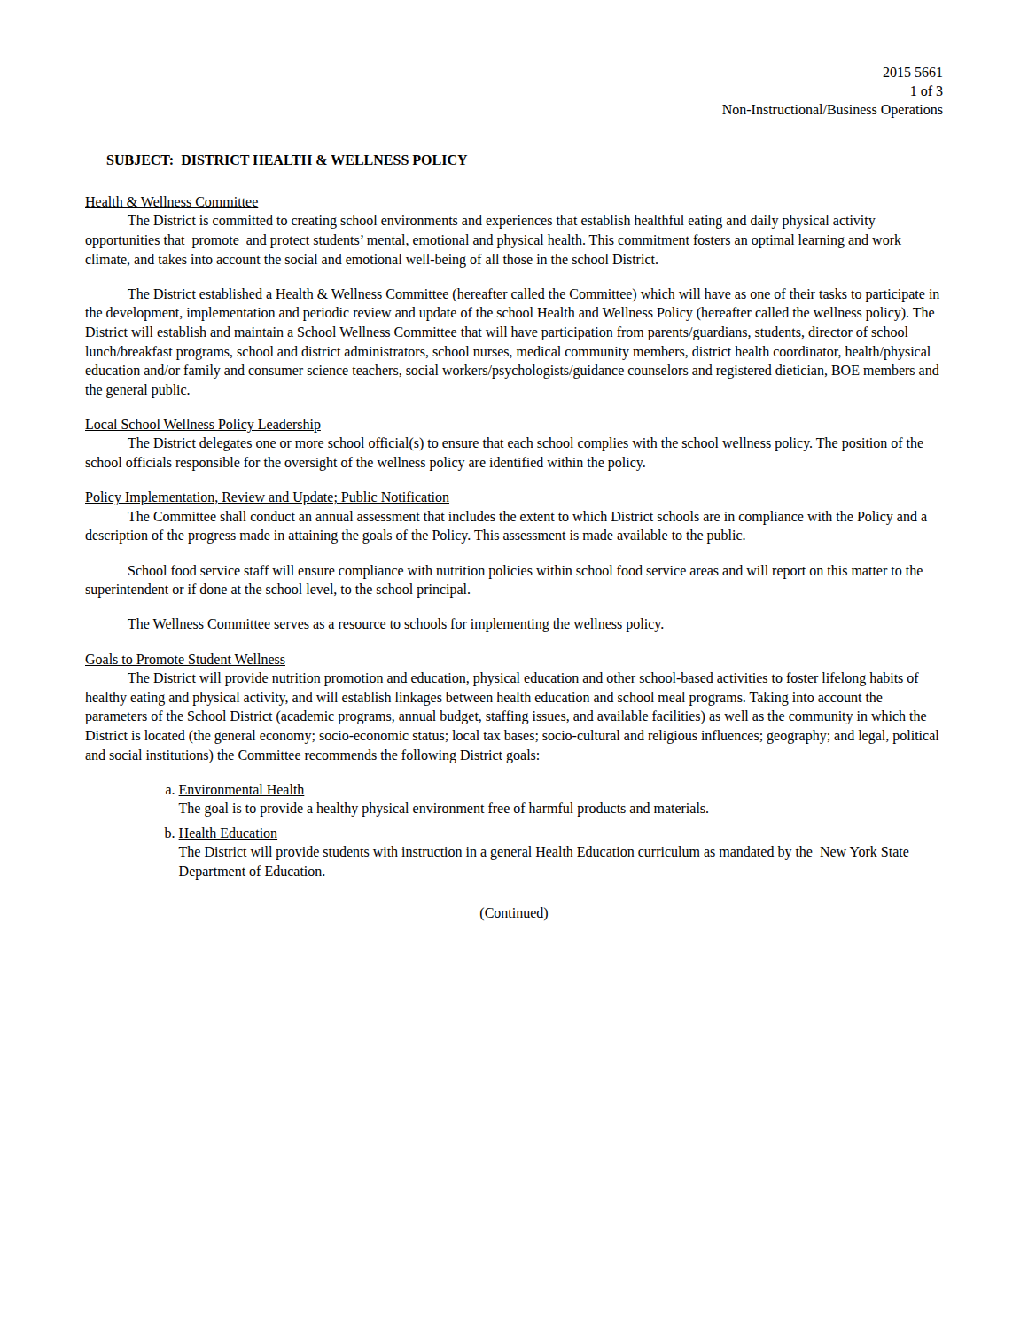2015 5661
1 of 3
Non-Instructional/Business Operations
SUBJECT: DISTRICT HEALTH & WELLNESS POLICY
Health & Wellness Committee
The District is committed to creating school environments and experiences that establish healthful eating and daily physical activity opportunities that promote and protect students’ mental, emotional and physical health. This commitment fosters an optimal learning and work climate, and takes into account the social and emotional well-being of all those in the school District.
The District established a Health & Wellness Committee (hereafter called the Committee) which will have as one of their tasks to participate in the development, implementation and periodic review and update of the school Health and Wellness Policy (hereafter called the wellness policy). The District will establish and maintain a School Wellness Committee that will have participation from parents/guardians, students, director of school lunch/breakfast programs, school and district administrators, school nurses, medical community members, district health coordinator, health/physical education and/or family and consumer science teachers, social workers/psychologists/guidance counselors and registered dietician, BOE members and the general public.
Local School Wellness Policy Leadership
The District delegates one or more school official(s) to ensure that each school complies with the school wellness policy. The position of the school officials responsible for the oversight of the wellness policy are identified within the policy.
Policy Implementation, Review and Update; Public Notification
The Committee shall conduct an annual assessment that includes the extent to which District schools are in compliance with the Policy and a description of the progress made in attaining the goals of the Policy. This assessment is made available to the public.
School food service staff will ensure compliance with nutrition policies within school food service areas and will report on this matter to the superintendent or if done at the school level, to the school principal.
The Wellness Committee serves as a resource to schools for implementing the wellness policy.
Goals to Promote Student Wellness
The District will provide nutrition promotion and education, physical education and other school-based activities to foster lifelong habits of healthy eating and physical activity, and will establish linkages between health education and school meal programs. Taking into account the parameters of the School District (academic programs, annual budget, staffing issues, and available facilities) as well as the community in which the District is located (the general economy; socio-economic status; local tax bases; socio-cultural and religious influences; geography; and legal, political and social institutions) the Committee recommends the following District goals:
Environmental Health
The goal is to provide a healthy physical environment free of harmful products and materials.
Health Education
The District will provide students with instruction in a general Health Education curriculum as mandated by the New York State Department of Education.
(Continued)